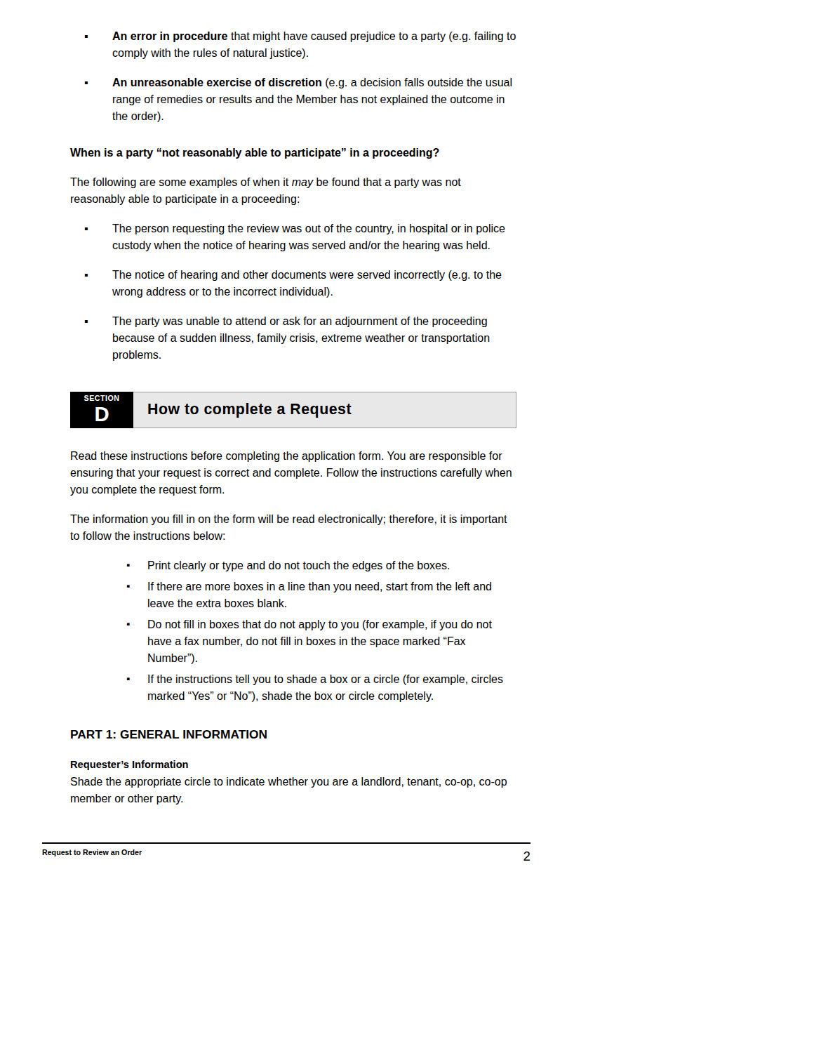An error in procedure that might have caused prejudice to a party (e.g. failing to comply with the rules of natural justice).
An unreasonable exercise of discretion (e.g. a decision falls outside the usual range of remedies or results and the Member has not explained the outcome in the order).
When is a party “not reasonably able to participate” in a proceeding?
The following are some examples of when it may be found that a party was not reasonably able to participate in a proceeding:
The person requesting the review was out of the country, in hospital or in police custody when the notice of hearing was served and/or the hearing was held.
The notice of hearing and other documents were served incorrectly (e.g. to the wrong address or to the incorrect individual).
The party was unable to attend or ask for an adjournment of the proceeding because of a sudden illness, family crisis, extreme weather or transportation problems.
SECTION D
How to complete a Request
Read these instructions before completing the application form. You are responsible for ensuring that your request is correct and complete. Follow the instructions carefully when you complete the request form.
The information you fill in on the form will be read electronically; therefore, it is important to follow the instructions below:
Print clearly or type and do not touch the edges of the boxes.
If there are more boxes in a line than you need, start from the left and leave the extra boxes blank.
Do not fill in boxes that do not apply to you (for example, if you do not have a fax number, do not fill in boxes in the space marked “Fax Number”).
If the instructions tell you to shade a box or a circle (for example, circles marked “Yes” or “No”), shade the box or circle completely.
PART 1: GENERAL INFORMATION
Requester’s Information
Shade the appropriate circle to indicate whether you are a landlord, tenant, co-op, co-op member or other party.
Request to Review an Order 2